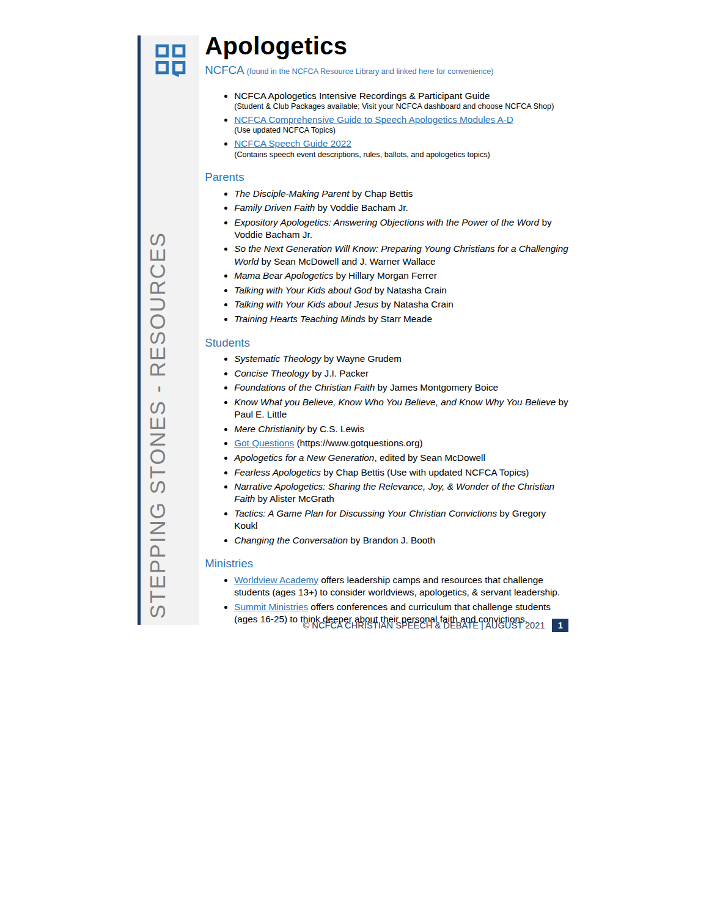STEPPING STONES - RESOURCES
Apologetics
NCFCA (found in the NCFCA Resource Library and linked here for convenience)
NCFCA Apologetics Intensive Recordings & Participant Guide (Student & Club Packages available; Visit your NCFCA dashboard and choose NCFCA Shop)
NCFCA Comprehensive Guide to Speech Apologetics Modules A-D (Use updated NCFCA Topics)
NCFCA Speech Guide 2022 (Contains speech event descriptions, rules, ballots, and apologetics topics)
Parents
The Disciple-Making Parent by Chap Bettis
Family Driven Faith by Voddie Bacham Jr.
Expository Apologetics: Answering Objections with the Power of the Word by Voddie Bacham Jr.
So the Next Generation Will Know: Preparing Young Christians for a Challenging World by Sean McDowell and J. Warner Wallace
Mama Bear Apologetics by Hillary Morgan Ferrer
Talking with Your Kids about God by Natasha Crain
Talking with Your Kids about Jesus by Natasha Crain
Training Hearts Teaching Minds by Starr Meade
Students
Systematic Theology by Wayne Grudem
Concise Theology by J.I. Packer
Foundations of the Christian Faith by James Montgomery Boice
Know What you Believe, Know Who You Believe, and Know Why You Believe by Paul E. Little
Mere Christianity by C.S. Lewis
Got Questions (https://www.gotquestions.org)
Apologetics for a New Generation, edited by Sean McDowell
Fearless Apologetics by Chap Bettis (Use with updated NCFCA Topics)
Narrative Apologetics: Sharing the Relevance, Joy, & Wonder of the Christian Faith by Alister McGrath
Tactics: A Game Plan for Discussing Your Christian Convictions by Gregory Koukl
Changing the Conversation by Brandon J. Booth
Ministries
Worldview Academy offers leadership camps and resources that challenge students (ages 13+) to consider worldviews, apologetics, & servant leadership.
Summit Ministries offers conferences and curriculum that challenge students (ages 16-25) to think deeper about their personal faith and convictions.
© NCFCA CHRISTIAN SPEECH & DEBATE | AUGUST 2021 1